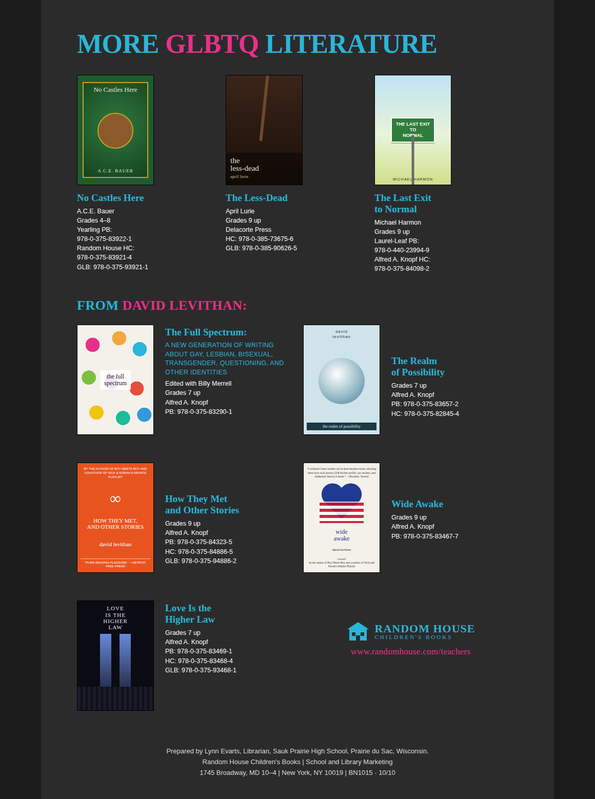MORE GLBTQ LITERATURE
No Castles Here
A.C.E. BAUER
No Castles Here
A.C.E. Bauer
Grades 4–8
Yearling PB:
978-0-375-83922-1
Random House HC:
978-0-375-83921-4
GLB: 978-0-375-93921-1
the
less-dead
april lurie
The Less-Dead
April Lurie
Grades 9 up
Delacorte Press
HC: 978-0-385-73675-6
GLB: 978-0-385-90626-5
THE LAST EXIT
TO
NORMAL
MICHAEL HARMON
The Last Exit
to Normal
Michael Harmon
Grades 9 up
Laurel-Leaf PB:
978-0-440-23994-9
Alfred A. Knopf HC:
978-0-375-84098-2
FROM DAVID LEVITHAN:
the full
spectrum
The Full Spectrum:
A NEW GENERATION OF WRITING ABOUT GAY, LESBIAN, BISEXUAL, TRANSGENDER, QUESTIONING, AND OTHER IDENTITIES
Edited with Billy Merrell
Grades 7 up
Alfred A. Knopf
PB: 978-0-375-83290-1
david
levithan
the realm of possibility
The Realm
of Possibility
Grades 7 up
Alfred A. Knopf
PB: 978-0-375-83657-2
HC: 978-0-375-82845-4
BY THE AUTHOR OF BOY MEETS BOY AND COAUTHOR OF NICK & NORAH'S INFINITE PLAYLIST
∞
HOW THEY MET,
AND OTHER STORIES
david levithan
"PURE READING PLEASURE." —DETROIT FREE PRESS
How They Met
and Other Stories
Grades 9 up
Alfred A. Knopf
PB: 978-0-375-84323-5
HC: 978-0-375-84886-5
GLB: 978-0-375-94886-2
"Levithan's latest washes out in three modern states, showing three how each person GLB his/her profile, yet another, and ultimately history is made." —Booklist, Starred
wide
awake
david levithan
a novel
by the author of Boy Meets Boy and coauthor of Nick and Norah's Infinite Playlist
Wide Awake
Grades 9 up
Alfred A. Knopf
PB: 978-0-375-83467-7
LOVE
IS THE
HIGHER
LAW
Love Is the
Higher Law
Grades 7 up
Alfred A. Knopf
PB: 978-0-375-83469-1
HC: 978-0-375-83468-4
GLB: 978-0-375-93468-1
RANDOM HOUSE
CHILDREN'S BOOKS
www.randomhouse.com/teachers
Prepared by Lynn Evarts, Librarian, Sauk Prairie High School, Prairie du Sac, Wisconsin.
Random House Children's Books | School and Library Marketing
1745 Broadway, MD 10–4 | New York, NY 10019 | BN1015 · 10/10